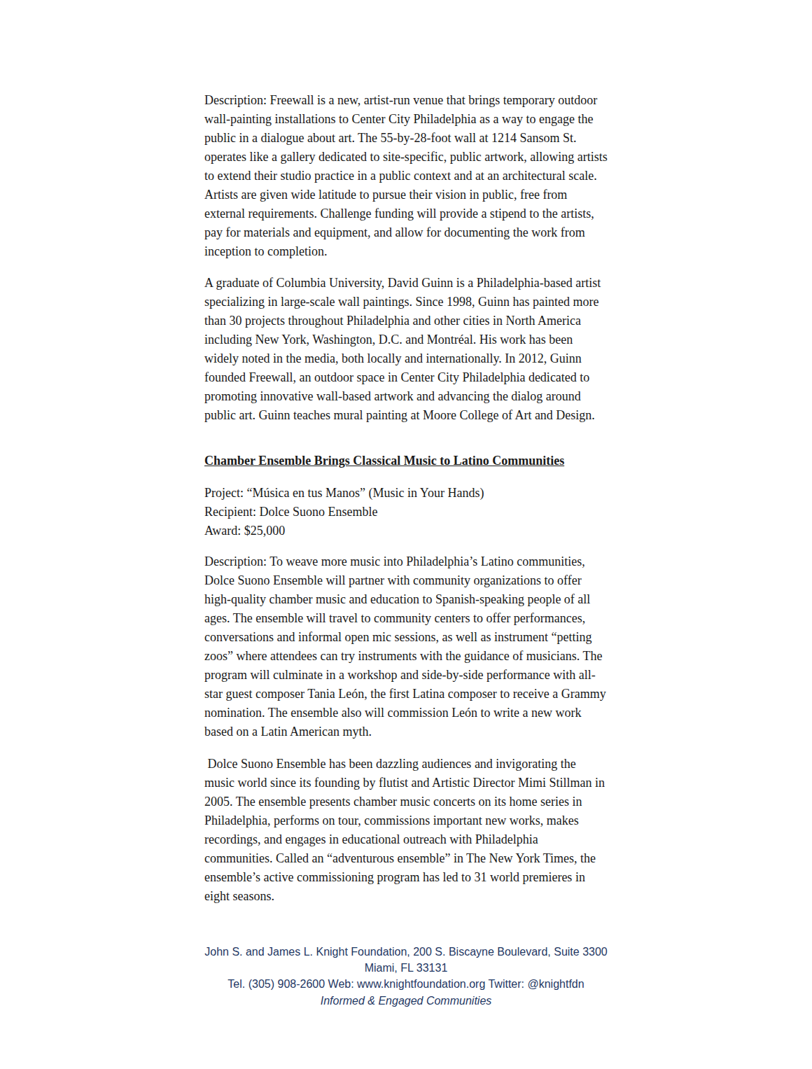Description: Freewall is a new, artist-run venue that brings temporary outdoor wall-painting installations to Center City Philadelphia as a way to engage the public in a dialogue about art. The 55-by-28-foot wall at 1214 Sansom St. operates like a gallery dedicated to site-specific, public artwork, allowing artists to extend their studio practice in a public context and at an architectural scale. Artists are given wide latitude to pursue their vision in public, free from external requirements. Challenge funding will provide a stipend to the artists, pay for materials and equipment, and allow for documenting the work from inception to completion.
A graduate of Columbia University, David Guinn is a Philadelphia-based artist specializing in large-scale wall paintings. Since 1998, Guinn has painted more than 30 projects throughout Philadelphia and other cities in North America including New York, Washington, D.C. and Montréal. His work has been widely noted in the media, both locally and internationally. In 2012, Guinn founded Freewall, an outdoor space in Center City Philadelphia dedicated to promoting innovative wall-based artwork and advancing the dialog around public art. Guinn teaches mural painting at Moore College of Art and Design.
Chamber Ensemble Brings Classical Music to Latino Communities
Project: “Música en tus Manos” (Music in Your Hands)
Recipient: Dolce Suono Ensemble
Award: $25,000
Description: To weave more music into Philadelphia’s Latino communities, Dolce Suono Ensemble will partner with community organizations to offer high-quality chamber music and education to Spanish-speaking people of all ages. The ensemble will travel to community centers to offer performances, conversations and informal open mic sessions, as well as instrument “petting zoos” where attendees can try instruments with the guidance of musicians. The program will culminate in a workshop and side-by-side performance with all-star guest composer Tania León, the first Latina composer to receive a Grammy nomination. The ensemble also will commission León to write a new work based on a Latin American myth.
Dolce Suono Ensemble has been dazzling audiences and invigorating the music world since its founding by flutist and Artistic Director Mimi Stillman in 2005. The ensemble presents chamber music concerts on its home series in Philadelphia, performs on tour, commissions important new works, makes recordings, and engages in educational outreach with Philadelphia communities. Called an “adventurous ensemble” in The New York Times, the ensemble’s active commissioning program has led to 31 world premieres in eight seasons.
John S. and James L. Knight Foundation, 200 S. Biscayne Boulevard, Suite 3300
Miami, FL 33131
Tel. (305) 908-2600 Web: www.knightfoundation.org Twitter: @knightfdn
Informed & Engaged Communities